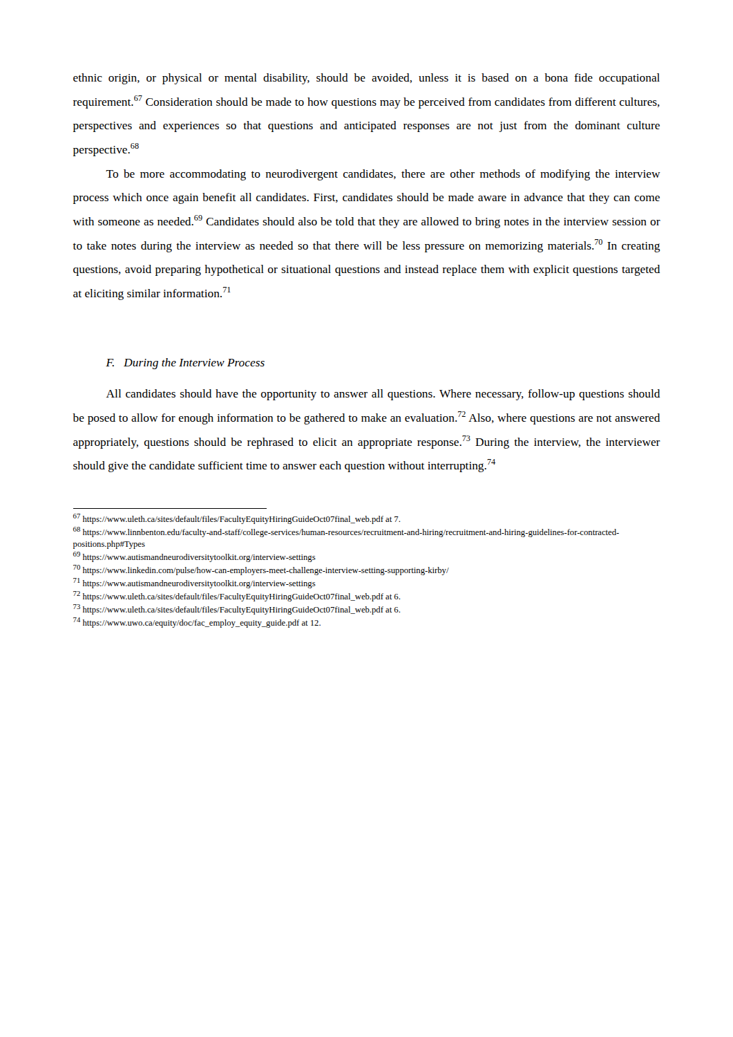ethnic origin, or physical or mental disability, should be avoided, unless it is based on a bona fide occupational requirement.67 Consideration should be made to how questions may be perceived from candidates from different cultures, perspectives and experiences so that questions and anticipated responses are not just from the dominant culture perspective.68
To be more accommodating to neurodivergent candidates, there are other methods of modifying the interview process which once again benefit all candidates. First, candidates should be made aware in advance that they can come with someone as needed.69 Candidates should also be told that they are allowed to bring notes in the interview session or to take notes during the interview as needed so that there will be less pressure on memorizing materials.70 In creating questions, avoid preparing hypothetical or situational questions and instead replace them with explicit questions targeted at eliciting similar information.71
F. During the Interview Process
All candidates should have the opportunity to answer all questions. Where necessary, follow-up questions should be posed to allow for enough information to be gathered to make an evaluation.72 Also, where questions are not answered appropriately, questions should be rephrased to elicit an appropriate response.73 During the interview, the interviewer should give the candidate sufficient time to answer each question without interrupting.74
67 https://www.uleth.ca/sites/default/files/FacultyEquityHiringGuideOct07final_web.pdf at 7.
68 https://www.linnbenton.edu/faculty-and-staff/college-services/human-resources/recruitment-and-hiring/recruitment-and-hiring-guidelines-for-contracted-positions.php#Types
69 https://www.autismandneurodiversitytoolkit.org/interview-settings
70 https://www.linkedin.com/pulse/how-can-employers-meet-challenge-interview-setting-supporting-kirby/
71 https://www.autismandneurodiversitytoolkit.org/interview-settings
72 https://www.uleth.ca/sites/default/files/FacultyEquityHiringGuideOct07final_web.pdf at 6.
73 https://www.uleth.ca/sites/default/files/FacultyEquityHiringGuideOct07final_web.pdf at 6.
74 https://www.uwo.ca/equity/doc/fac_employ_equity_guide.pdf at 12.